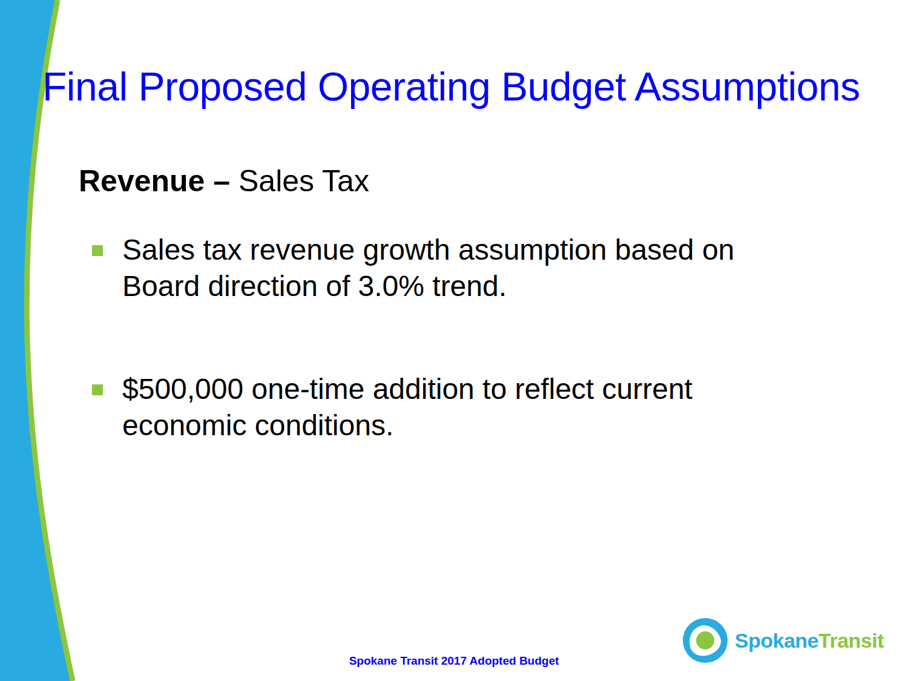Final Proposed Operating Budget Assumptions
Revenue – Sales Tax
Sales tax revenue growth assumption based on Board direction of 3.0% trend.
$500,000 one-time addition to reflect current economic conditions.
Spokane Transit 2017 Adopted Budget
SpokaneTransit